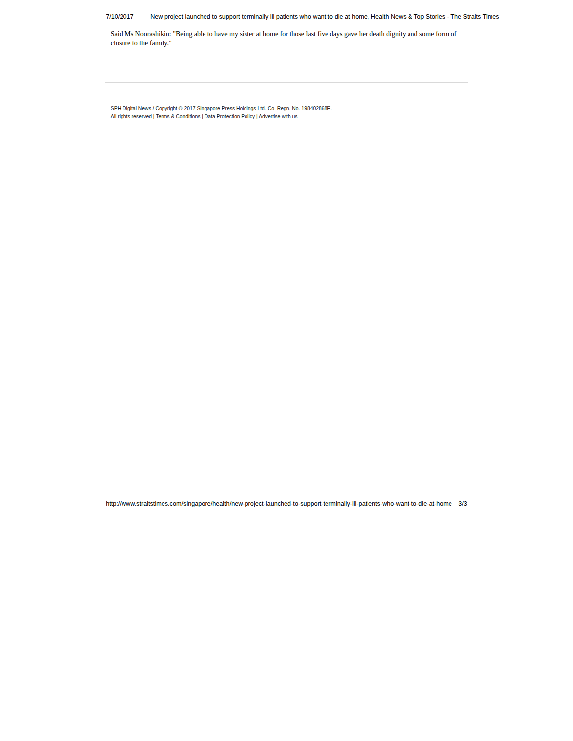7/10/2017 New project launched to support terminally ill patients who want to die at home, Health News & Top Stories - The Straits Times
Said Ms Noorashikin: "Being able to have my sister at home for those last five days gave her death dignity and some form of closure to the family."
SPH Digital News / Copyright © 2017 Singapore Press Holdings Ltd. Co. Regn. No. 198402868E.
All rights reserved | Terms & Conditions | Data Protection Policy | Advertise with us
http://www.straitstimes.com/singapore/health/new-project-launched-to-support-terminally-ill-patients-who-want-to-die-at-home 3/3